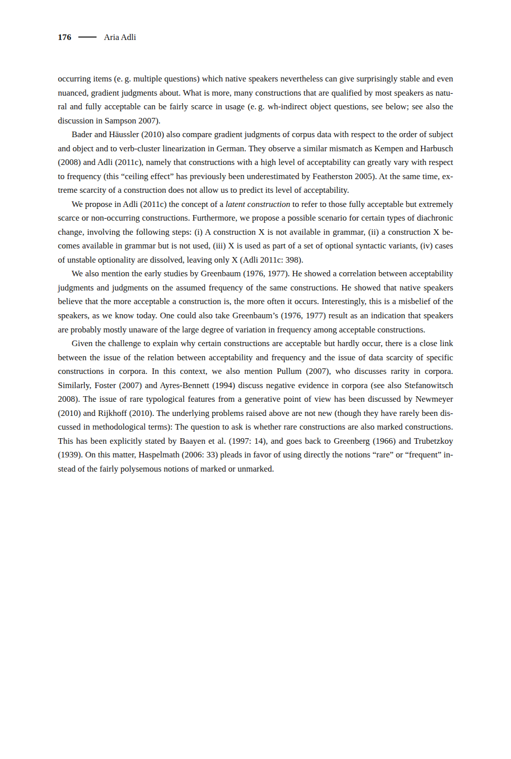176 Aria Adli
occurring items (e. g. multiple questions) which native speakers nevertheless can give surprisingly stable and even nuanced, gradient judgments about. What is more, many constructions that are qualified by most speakers as natural and fully acceptable can be fairly scarce in usage (e. g. wh-indirect object questions, see below; see also the discussion in Sampson 2007).
Bader and Häussler (2010) also compare gradient judgments of corpus data with respect to the order of subject and object and to verb-cluster linearization in German. They observe a similar mismatch as Kempen and Harbusch (2008) and Adli (2011c), namely that constructions with a high level of acceptability can greatly vary with respect to frequency (this “ceiling effect” has previously been underestimated by Featherston 2005). At the same time, extreme scarcity of a construction does not allow us to predict its level of acceptability.
We propose in Adli (2011c) the concept of a latent construction to refer to those fully acceptable but extremely scarce or non-occurring constructions. Furthermore, we propose a possible scenario for certain types of diachronic change, involving the following steps: (i) A construction X is not available in grammar, (ii) a construction X becomes available in grammar but is not used, (iii) X is used as part of a set of optional syntactic variants, (iv) cases of unstable optionality are dissolved, leaving only X (Adli 2011c: 398).
We also mention the early studies by Greenbaum (1976, 1977). He showed a correlation between acceptability judgments and judgments on the assumed frequency of the same constructions. He showed that native speakers believe that the more acceptable a construction is, the more often it occurs. Interestingly, this is a misbelief of the speakers, as we know today. One could also take Greenbaum’s (1976, 1977) result as an indication that speakers are probably mostly unaware of the large degree of variation in frequency among acceptable constructions.
Given the challenge to explain why certain constructions are acceptable but hardly occur, there is a close link between the issue of the relation between acceptability and frequency and the issue of data scarcity of specific constructions in corpora. In this context, we also mention Pullum (2007), who discusses rarity in corpora. Similarly, Foster (2007) and Ayres-Bennett (1994) discuss negative evidence in corpora (see also Stefanowitsch 2008). The issue of rare typological features from a generative point of view has been discussed by Newmeyer (2010) and Rijkhoff (2010). The underlying problems raised above are not new (though they have rarely been discussed in methodological terms): The question to ask is whether rare constructions are also marked constructions. This has been explicitly stated by Baayen et al. (1997: 14), and goes back to Greenberg (1966) and Trubetzkoy (1939). On this matter, Haspelmath (2006: 33) pleads in favor of using directly the notions “rare” or “frequent” instead of the fairly polysemous notions of marked or unmarked.